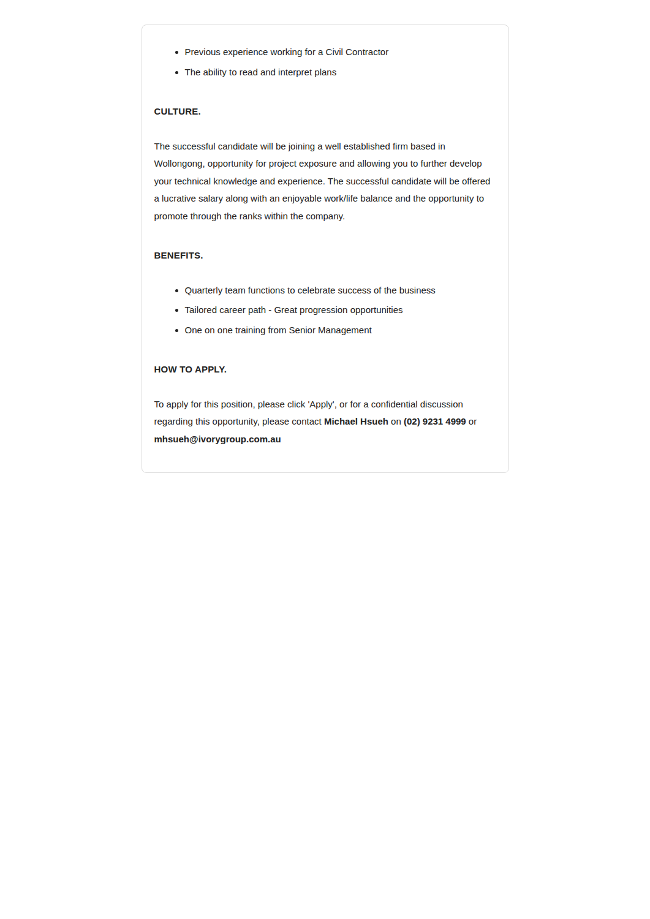Previous experience working for a Civil Contractor
The ability to read and interpret plans
CULTURE.
The successful candidate will be joining a well established firm based in Wollongong, opportunity for project exposure and allowing you to further develop your technical knowledge and experience. The successful candidate will be offered a lucrative salary along with an enjoyable work/life balance and the opportunity to promote through the ranks within the company.
BENEFITS.
Quarterly team functions to celebrate success of the business
Tailored career path - Great progression opportunities
One on one training from Senior Management
HOW TO APPLY.
To apply for this position, please click 'Apply', or for a confidential discussion regarding this opportunity, please contact Michael Hsueh on (02) 9231 4999 or mhsueh@ivorygroup.com.au